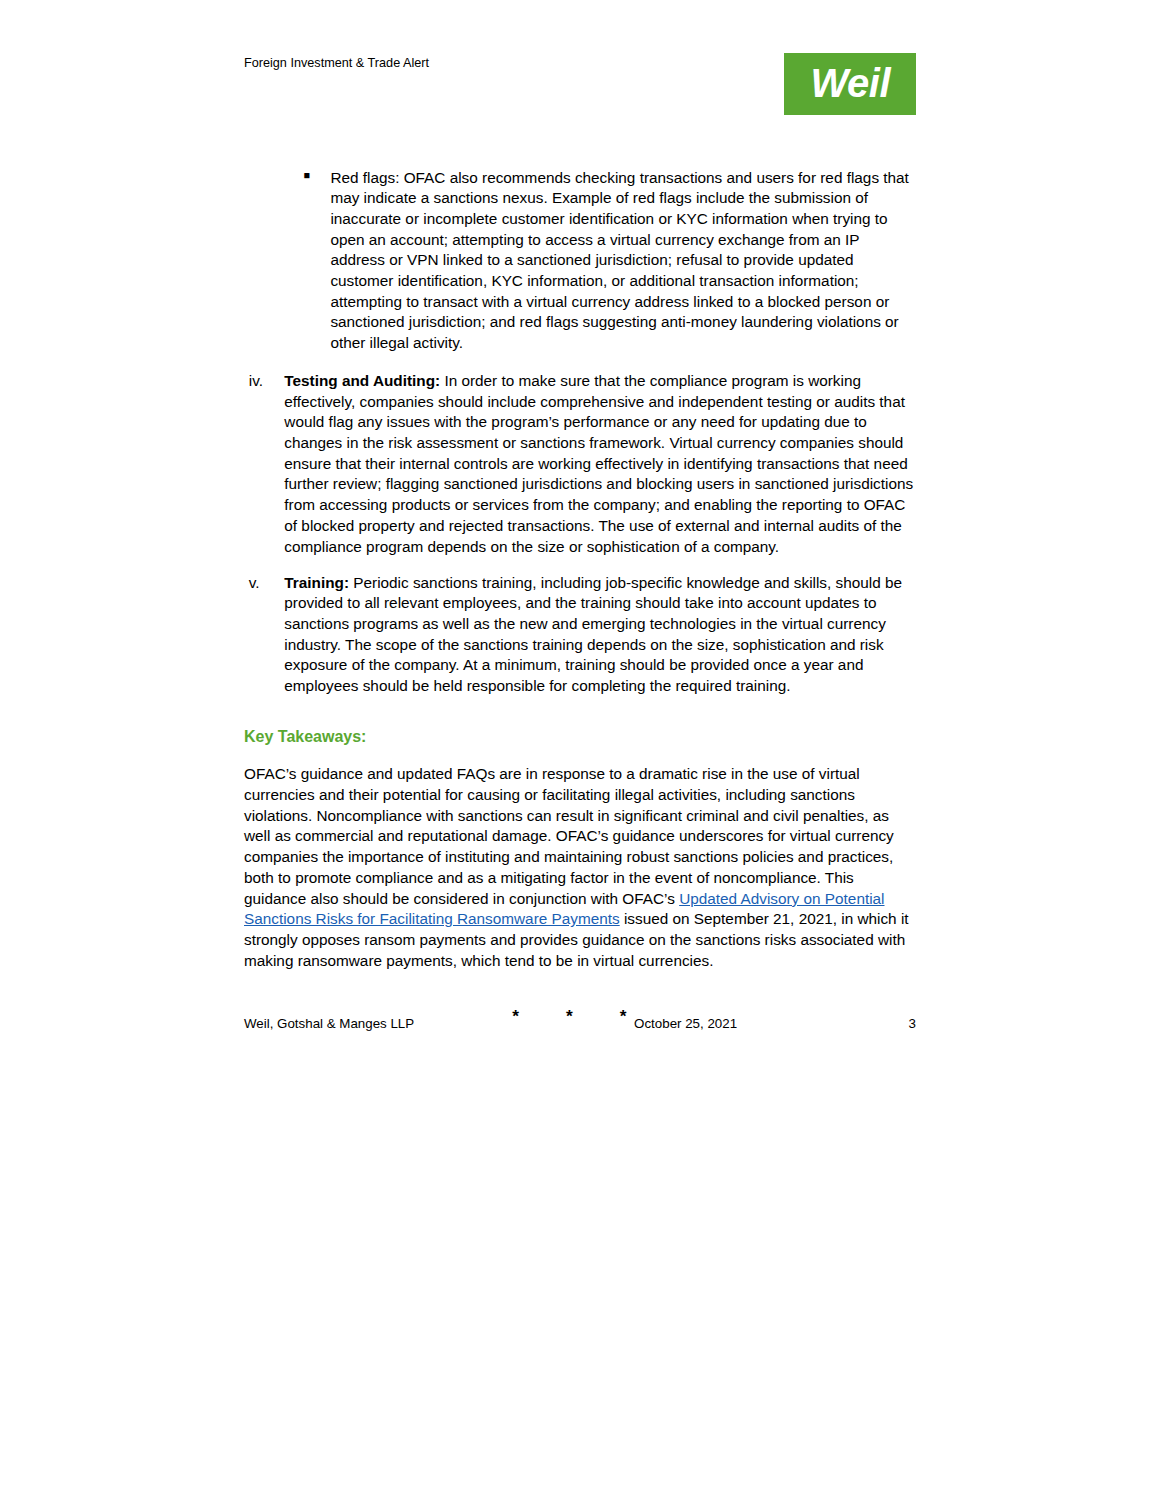Foreign Investment & Trade Alert
Weil
Red flags: OFAC also recommends checking transactions and users for red flags that may indicate a sanctions nexus. Example of red flags include the submission of inaccurate or incomplete customer identification or KYC information when trying to open an account; attempting to access a virtual currency exchange from an IP address or VPN linked to a sanctioned jurisdiction; refusal to provide updated customer identification, KYC information, or additional transaction information; attempting to transact with a virtual currency address linked to a blocked person or sanctioned jurisdiction; and red flags suggesting anti-money laundering violations or other illegal activity.
iv.
Testing and Auditing: In order to make sure that the compliance program is working effectively, companies should include comprehensive and independent testing or audits that would flag any issues with the program’s performance or any need for updating due to changes in the risk assessment or sanctions framework. Virtual currency companies should ensure that their internal controls are working effectively in identifying transactions that need further review; flagging sanctioned jurisdictions and blocking users in sanctioned jurisdictions from accessing products or services from the company; and enabling the reporting to OFAC of blocked property and rejected transactions. The use of external and internal audits of the compliance program depends on the size or sophistication of a company.
v.
Training: Periodic sanctions training, including job-specific knowledge and skills, should be provided to all relevant employees, and the training should take into account updates to sanctions programs as well as the new and emerging technologies in the virtual currency industry. The scope of the sanctions training depends on the size, sophistication and risk exposure of the company. At a minimum, training should be provided once a year and employees should be held responsible for completing the required training.
Key Takeaways:
OFAC’s guidance and updated FAQs are in response to a dramatic rise in the use of virtual currencies and their potential for causing or facilitating illegal activities, including sanctions violations. Noncompliance with sanctions can result in significant criminal and civil penalties, as well as commercial and reputational damage. OFAC’s guidance underscores for virtual currency companies the importance of instituting and maintaining robust sanctions policies and practices, both to promote compliance and as a mitigating factor in the event of noncompliance. This guidance also should be considered in conjunction with OFAC’s Updated Advisory on Potential Sanctions Risks for Facilitating Ransomware Payments issued on September 21, 2021, in which it strongly opposes ransom payments and provides guidance on the sanctions risks associated with making ransomware payments, which tend to be in virtual currencies.
* * *
Weil, Gotshal & Manges LLP
October 25, 2021
3